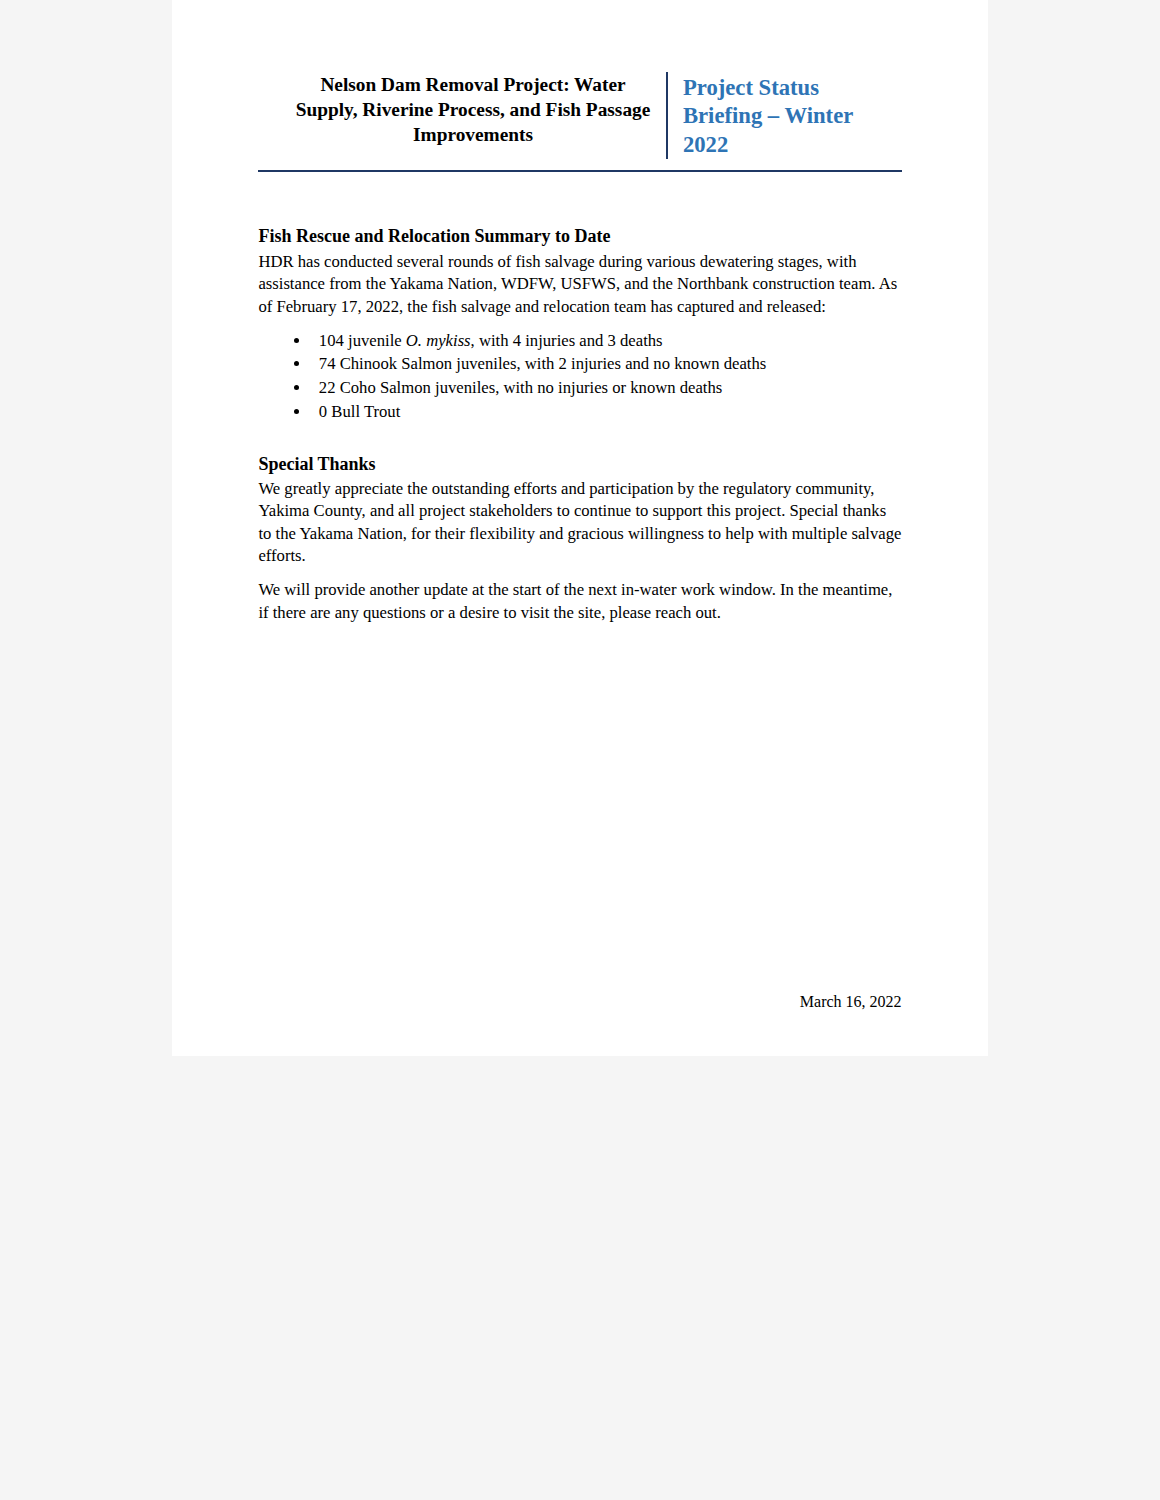Nelson Dam Removal Project: Water Supply, Riverine Process, and Fish Passage Improvements
Project Status Briefing – Winter 2022
Fish Rescue and Relocation Summary to Date
HDR has conducted several rounds of fish salvage during various dewatering stages, with assistance from the Yakama Nation, WDFW, USFWS, and the Northbank construction team. As of February 17, 2022, the fish salvage and relocation team has captured and released:
104 juvenile O. mykiss, with 4 injuries and 3 deaths
74 Chinook Salmon juveniles, with 2 injuries and no known deaths
22 Coho Salmon juveniles, with no injuries or known deaths
0 Bull Trout
Special Thanks
We greatly appreciate the outstanding efforts and participation by the regulatory community, Yakima County, and all project stakeholders to continue to support this project. Special thanks to the Yakama Nation, for their flexibility and gracious willingness to help with multiple salvage efforts.
We will provide another update at the start of the next in-water work window. In the meantime, if there are any questions or a desire to visit the site, please reach out.
March 16, 2022